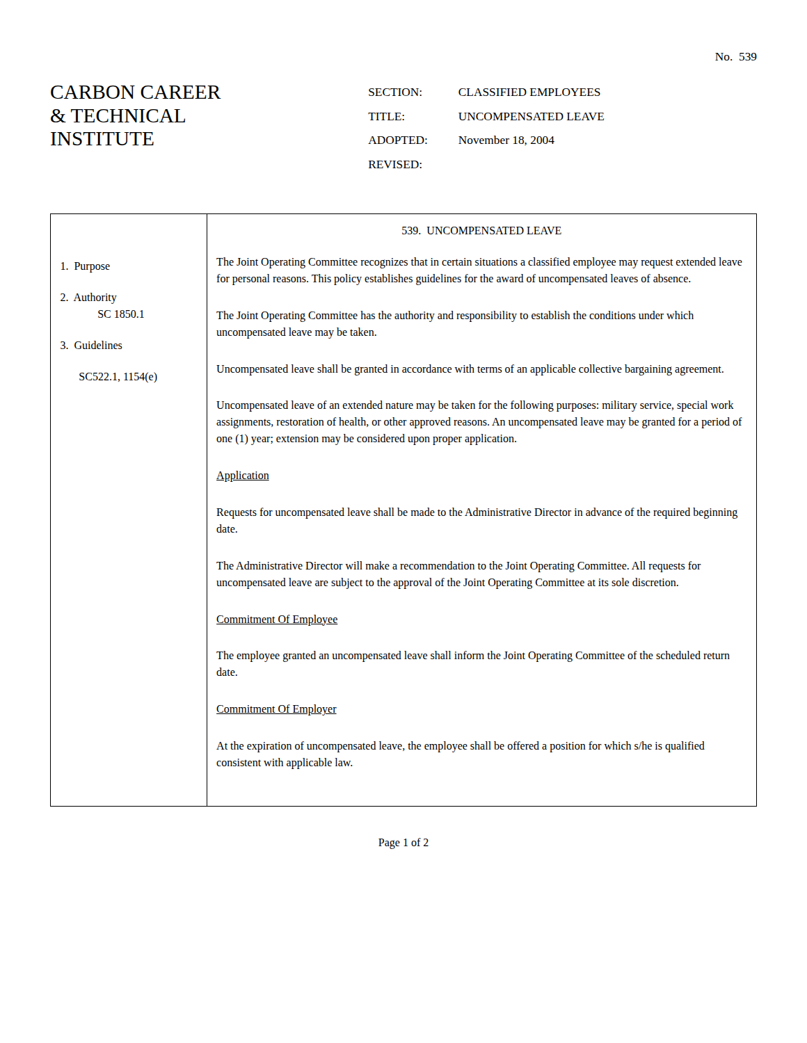No. 539
| CARBON CAREER & TECHNICAL INSTITUTE | SECTION: CLASSIFIED EMPLOYEES TITLE: UNCOMPENSATED LEAVE ADOPTED: November 18, 2004 REVISED: |
| 1. Purpose 2. Authority SC 1850.1 3. Guidelines SC522.1, 1154(e) | 539. UNCOMPENSATED LEAVE The Joint Operating Committee recognizes that in certain situations a classified employee may request extended leave for personal reasons. This policy establishes guidelines for the award of uncompensated leaves of absence. The Joint Operating Committee has the authority and responsibility to establish the conditions under which uncompensated leave may be taken. Uncompensated leave shall be granted in accordance with terms of an applicable collective bargaining agreement. Uncompensated leave of an extended nature may be taken for the following purposes: military service, special work assignments, restoration of health, or other approved reasons. An uncompensated leave may be granted for a period of one (1) year; extension may be considered upon proper application. Application Requests for uncompensated leave shall be made to the Administrative Director in advance of the required beginning date. The Administrative Director will make a recommendation to the Joint Operating Committee. All requests for uncompensated leave are subject to the approval of the Joint Operating Committee at its sole discretion. Commitment Of Employee The employee granted an uncompensated leave shall inform the Joint Operating Committee of the scheduled return date. Commitment Of Employer At the expiration of uncompensated leave, the employee shall be offered a position for which s/he is qualified consistent with applicable law. |
Page 1 of 2